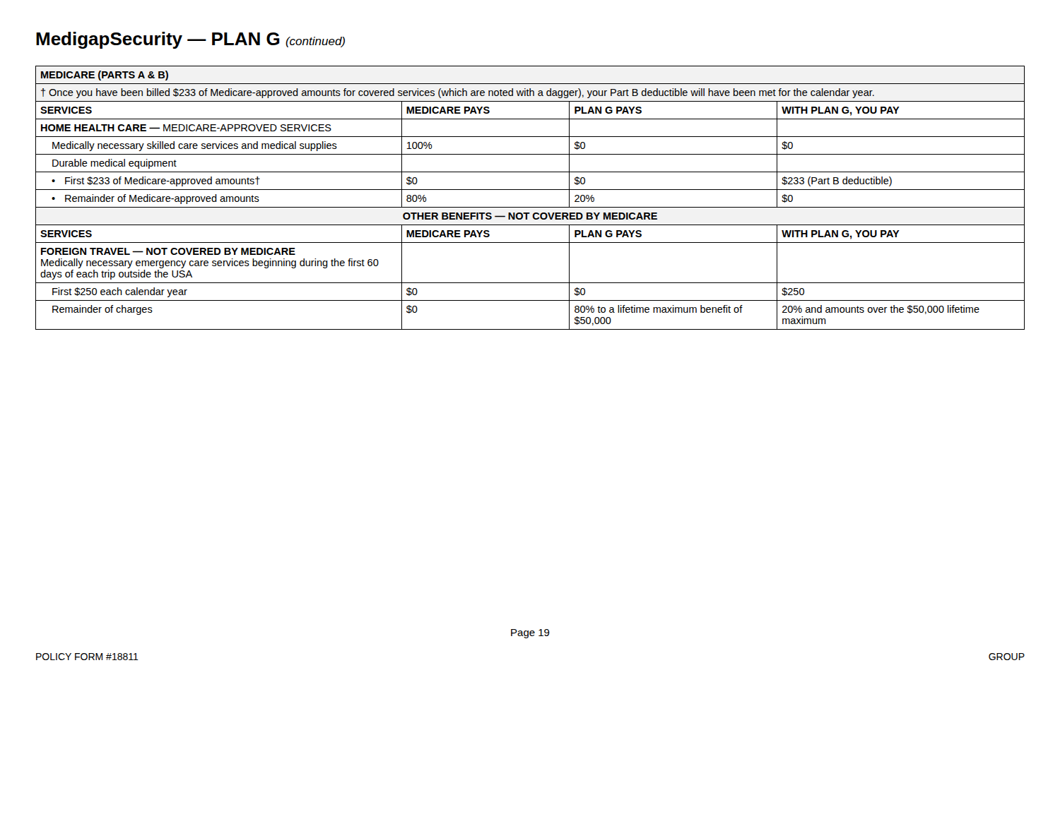MedigapSecurity — PLAN G (continued)
| MEDICARE (PARTS A & B) |
| † Once you have been billed $233 of Medicare-approved amounts for covered services (which are noted with a dagger), your Part B deductible will have been met for the calendar year. |
| SERVICES | MEDICARE PAYS | PLAN G PAYS | WITH PLAN G, YOU PAY |
| HOME HEALTH CARE — MEDICARE-APPROVED SERVICES | | | |
| Medically necessary skilled care services and medical supplies | 100% | $0 | $0 |
| Durable medical equipment | | | |
| First $233 of Medicare-approved amounts† | $0 | $0 | $233 (Part B deductible) |
| Remainder of Medicare-approved amounts | 80% | 20% | $0 |
| OTHER BENEFITS — NOT COVERED BY MEDICARE |
| SERVICES | MEDICARE PAYS | PLAN G PAYS | WITH PLAN G, YOU PAY |
| FOREIGN TRAVEL — NOT COVERED BY MEDICARE Medically necessary emergency care services beginning during the first 60 days of each trip outside the USA | | | |
| First $250 each calendar year | $0 | $0 | $250 |
| Remainder of charges | $0 | 80% to a lifetime maximum benefit of $50,000 | 20% and amounts over the $50,000 lifetime maximum |
Page 19
POLICY FORM #18811 GROUP